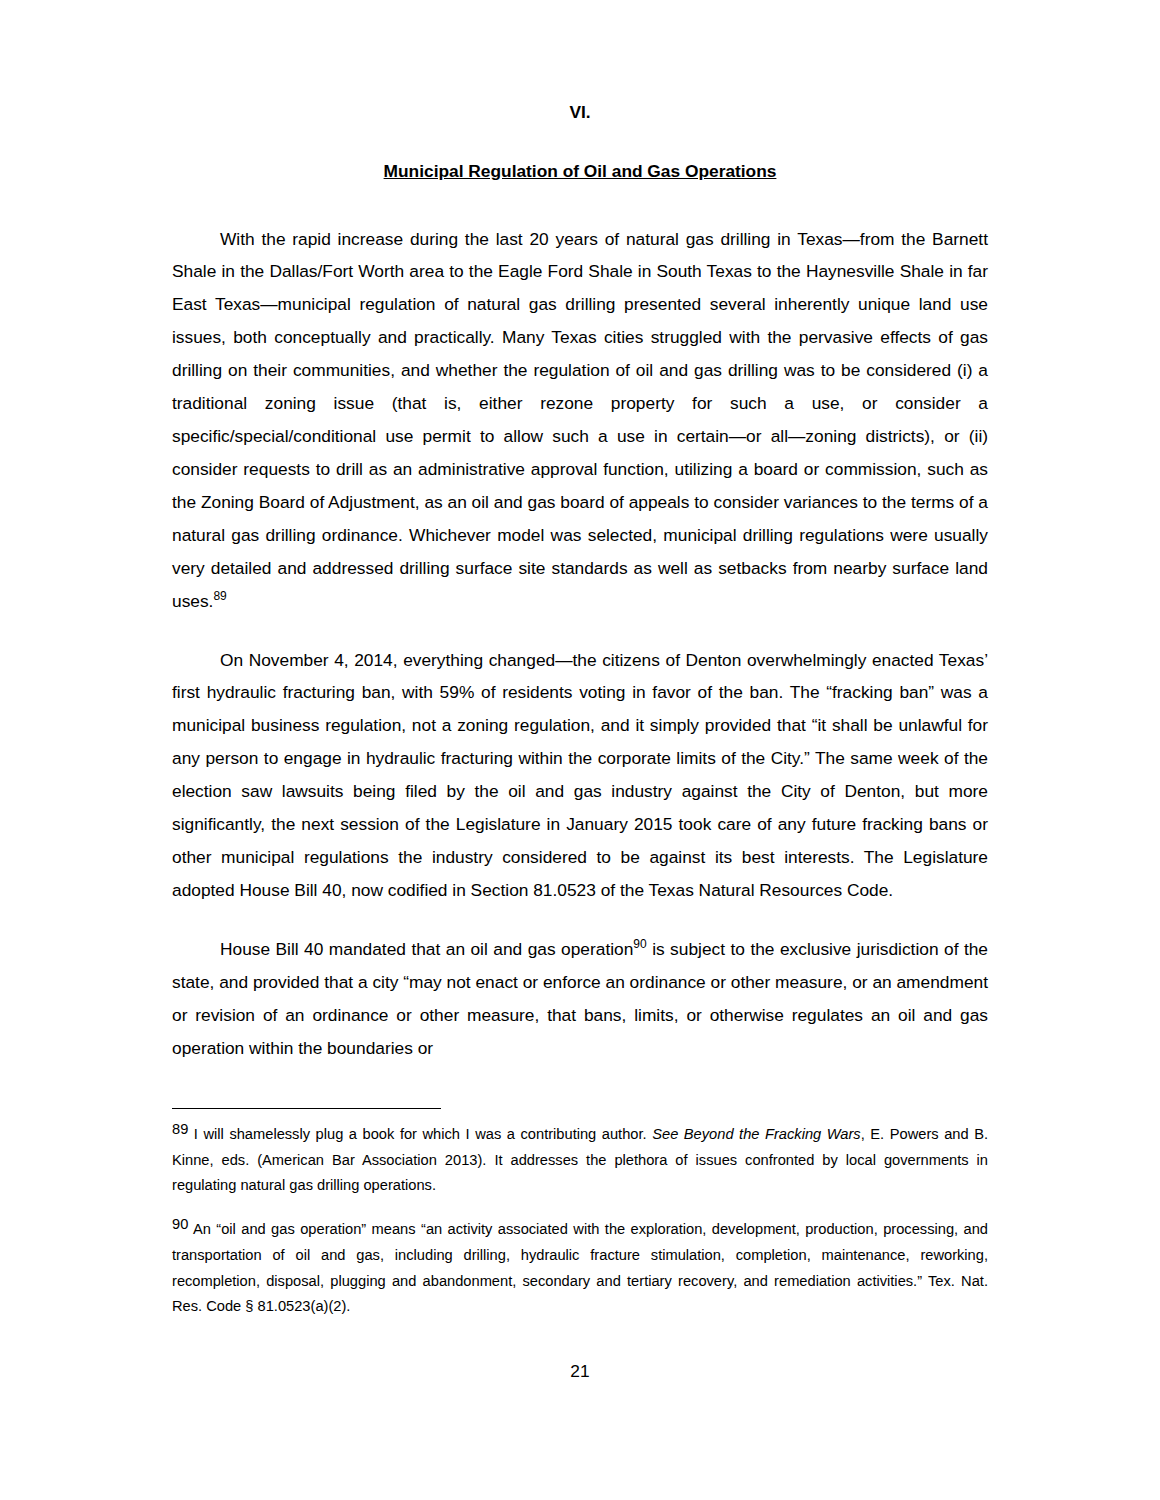VI.
Municipal Regulation of Oil and Gas Operations
With the rapid increase during the last 20 years of natural gas drilling in Texas—from the Barnett Shale in the Dallas/Fort Worth area to the Eagle Ford Shale in South Texas to the Haynesville Shale in far East Texas—municipal regulation of natural gas drilling presented several inherently unique land use issues, both conceptually and practically. Many Texas cities struggled with the pervasive effects of gas drilling on their communities, and whether the regulation of oil and gas drilling was to be considered (i) a traditional zoning issue (that is, either rezone property for such a use, or consider a specific/special/conditional use permit to allow such a use in certain—or all—zoning districts), or (ii) consider requests to drill as an administrative approval function, utilizing a board or commission, such as the Zoning Board of Adjustment, as an oil and gas board of appeals to consider variances to the terms of a natural gas drilling ordinance. Whichever model was selected, municipal drilling regulations were usually very detailed and addressed drilling surface site standards as well as setbacks from nearby surface land uses.89
On November 4, 2014, everything changed—the citizens of Denton overwhelmingly enacted Texas’ first hydraulic fracturing ban, with 59% of residents voting in favor of the ban. The “fracking ban” was a municipal business regulation, not a zoning regulation, and it simply provided that “it shall be unlawful for any person to engage in hydraulic fracturing within the corporate limits of the City.” The same week of the election saw lawsuits being filed by the oil and gas industry against the City of Denton, but more significantly, the next session of the Legislature in January 2015 took care of any future fracking bans or other municipal regulations the industry considered to be against its best interests. The Legislature adopted House Bill 40, now codified in Section 81.0523 of the Texas Natural Resources Code.
House Bill 40 mandated that an oil and gas operation90 is subject to the exclusive jurisdiction of the state, and provided that a city “may not enact or enforce an ordinance or other measure, or an amendment or revision of an ordinance or other measure, that bans, limits, or otherwise regulates an oil and gas operation within the boundaries or
89 I will shamelessly plug a book for which I was a contributing author. See Beyond the Fracking Wars, E. Powers and B. Kinne, eds. (American Bar Association 2013). It addresses the plethora of issues confronted by local governments in regulating natural gas drilling operations.
90 An “oil and gas operation” means “an activity associated with the exploration, development, production, processing, and transportation of oil and gas, including drilling, hydraulic fracture stimulation, completion, maintenance, reworking, recompletion, disposal, plugging and abandonment, secondary and tertiary recovery, and remediation activities.” Tex. Nat. Res. Code § 81.0523(a)(2).
21